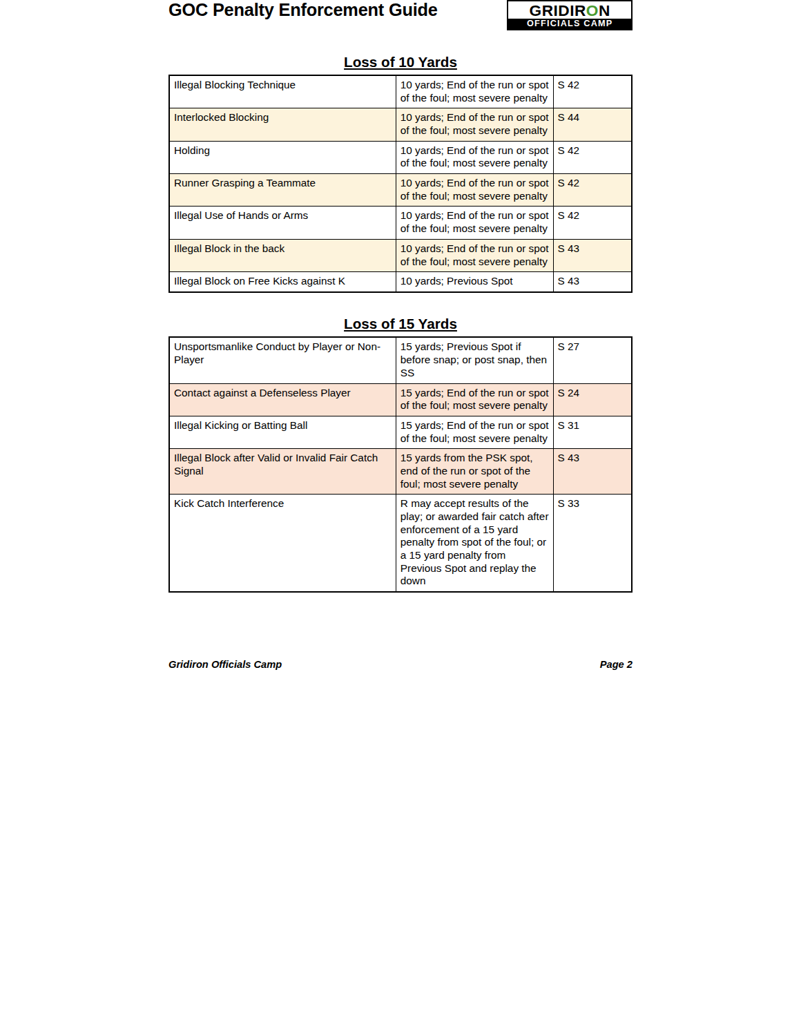GOC Penalty Enforcement Guide
GRIDIRON OFFICIALS CAMP
Loss of 10 Yards
| Illegal Blocking Technique | 10 yards; End of the run or spot of the foul; most severe penalty | S 42 |
| Interlocked Blocking | 10 yards; End of the run or spot of the foul; most severe penalty | S 44 |
| Holding | 10 yards; End of the run or spot of the foul; most severe penalty | S 42 |
| Runner Grasping a Teammate | 10 yards; End of the run or spot of the foul; most severe penalty | S 42 |
| Illegal Use of Hands or Arms | 10 yards; End of the run or spot of the foul; most severe penalty | S 42 |
| Illegal Block in the back | 10 yards; End of the run or spot of the foul; most severe penalty | S 43 |
| Illegal Block on Free Kicks against K | 10 yards; Previous Spot | S 43 |
Loss of 15 Yards
| Unsportsmanlike Conduct by Player or Non-Player | 15 yards; Previous Spot if before snap; or post snap, then SS | S 27 |
| Contact against a Defenseless Player | 15 yards; End of the run or spot of the foul; most severe penalty | S 24 |
| Illegal Kicking or Batting Ball | 15 yards; End of the run or spot of the foul; most severe penalty | S 31 |
| Illegal Block after Valid or Invalid Fair Catch Signal | 15 yards from the PSK spot, end of the run or spot of the foul; most severe penalty | S 43 |
| Kick Catch Interference | R may accept results of the play; or awarded fair catch after enforcement of a 15 yard penalty from spot of the foul; or a 15 yard penalty from Previous Spot and replay the down | S 33 |
Gridiron Officials Camp Page 2